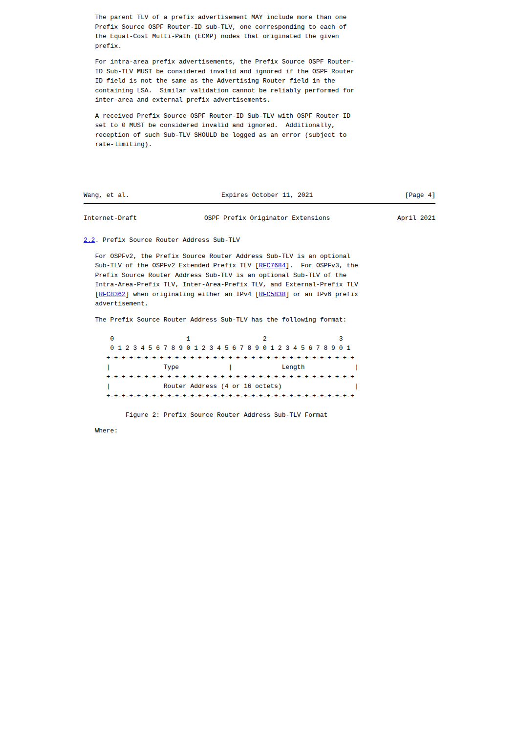The parent TLV of a prefix advertisement MAY include more than one Prefix Source OSPF Router-ID sub-TLV, one corresponding to each of the Equal-Cost Multi-Path (ECMP) nodes that originated the given prefix.
For intra-area prefix advertisements, the Prefix Source OSPF Router- ID Sub-TLV MUST be considered invalid and ignored if the OSPF Router ID field is not the same as the Advertising Router field in the containing LSA. Similar validation cannot be reliably performed for inter-area and external prefix advertisements.
A received Prefix Source OSPF Router-ID Sub-TLV with OSPF Router ID set to 0 MUST be considered invalid and ignored. Additionally, reception of such Sub-TLV SHOULD be logged as an error (subject to rate-limiting).
Wang, et al. Expires October 11, 2021[Page 4]
Internet-Draft OSPF Prefix Originator Extensions April 2021
2.2. Prefix Source Router Address Sub-TLV
For OSPFv2, the Prefix Source Router Address Sub-TLV is an optional Sub-TLV of the OSPFv2 Extended Prefix TLV [RFC7684]. For OSPFv3, the Prefix Source Router Address Sub-TLV is an optional Sub-TLV of the Intra-Area-Prefix TLV, Inter-Area-Prefix TLV, and External-Prefix TLV [RFC8362] when originating either an IPv4 [RFC5838] or an IPv6 prefix advertisement.
The Prefix Source Router Address Sub-TLV has the following format:
    0                   1                   2                   3
    0 1 2 3 4 5 6 7 8 9 0 1 2 3 4 5 6 7 8 9 0 1 2 3 4 5 6 7 8 9 0 1
   +-+-+-+-+-+-+-+-+-+-+-+-+-+-+-+-+-+-+-+-+-+-+-+-+-+-+-+-+-+-+-+-+
   |              Type             |             Length             |
   +-+-+-+-+-+-+-+-+-+-+-+-+-+-+-+-+-+-+-+-+-+-+-+-+-+-+-+-+-+-+-+-+
   |              Router Address (4 or 16 octets)                   |
   +-+-+-+-+-+-+-+-+-+-+-+-+-+-+-+-+-+-+-+-+-+-+-+-+-+-+-+-+-+-+-+-+
        Figure 2: Prefix Source Router Address Sub-TLV Format
Where: